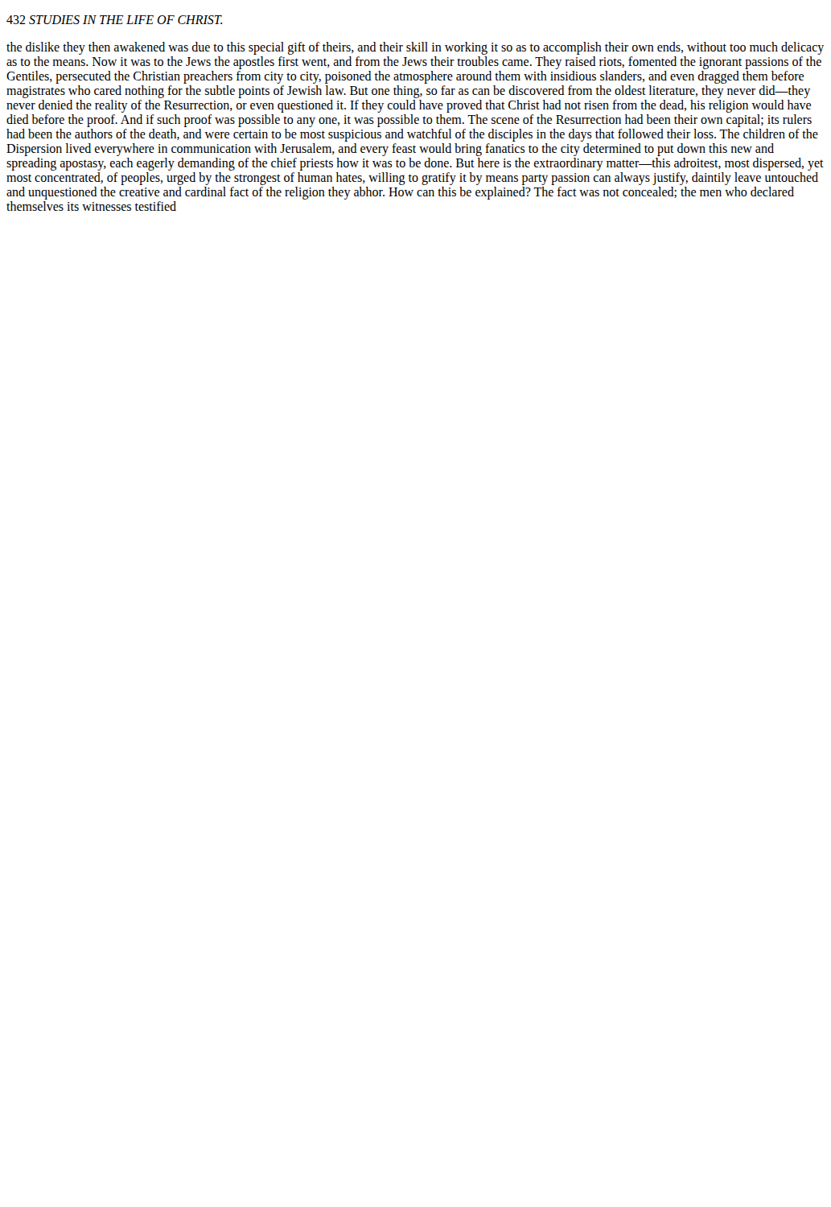432 STUDIES IN THE LIFE OF CHRIST.
the dislike they then awakened was due to this special gift of theirs, and their skill in working it so as to accomplish their own ends, without too much delicacy as to the means. Now it was to the Jews the apostles first went, and from the Jews their troubles came. They raised riots, fomented the ignorant passions of the Gentiles, persecuted the Christian preachers from city to city, poisoned the atmosphere around them with insidious slanders, and even dragged them before magistrates who cared nothing for the subtle points of Jewish law. But one thing, so far as can be discovered from the oldest literature, they never did—they never denied the reality of the Resurrection, or even questioned it. If they could have proved that Christ had not risen from the dead, his religion would have died before the proof. And if such proof was possible to any one, it was possible to them. The scene of the Resurrection had been their own capital; its rulers had been the authors of the death, and were certain to be most suspicious and watchful of the disciples in the days that followed their loss. The children of the Dispersion lived everywhere in communication with Jerusalem, and every feast would bring fanatics to the city determined to put down this new and spreading apostasy, each eagerly demanding of the chief priests how it was to be done. But here is the extraordinary matter—this adroitest, most dispersed, yet most concentrated, of peoples, urged by the strongest of human hates, willing to gratify it by means party passion can always justify, daintily leave untouched and unquestioned the creative and cardinal fact of the religion they abhor. How can this be explained? The fact was not concealed; the men who declared themselves its witnesses testified